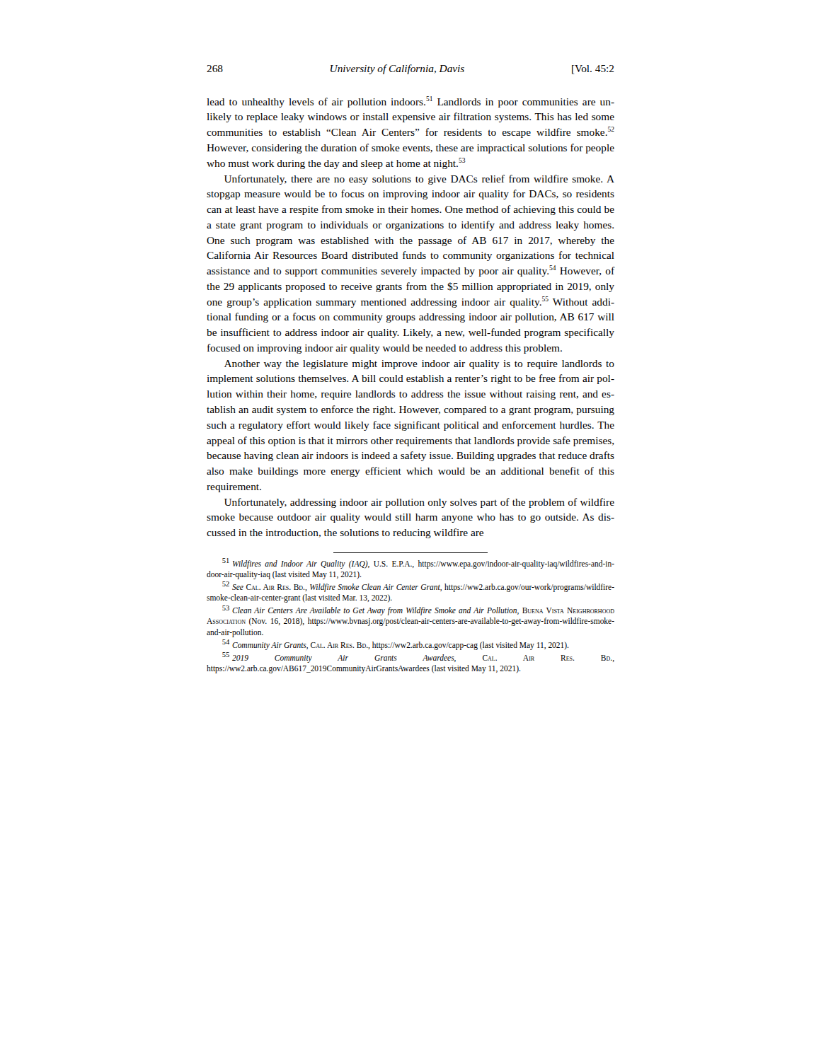268 University of California, Davis [Vol. 45:2
lead to unhealthy levels of air pollution indoors.51 Landlords in poor communities are unlikely to replace leaky windows or install expensive air filtration systems. This has led some communities to establish “Clean Air Centers” for residents to escape wildfire smoke.52 However, considering the duration of smoke events, these are impractical solutions for people who must work during the day and sleep at home at night.53
Unfortunately, there are no easy solutions to give DACs relief from wildfire smoke. A stopgap measure would be to focus on improving indoor air quality for DACs, so residents can at least have a respite from smoke in their homes. One method of achieving this could be a state grant program to individuals or organizations to identify and address leaky homes. One such program was established with the passage of AB 617 in 2017, whereby the California Air Resources Board distributed funds to community organizations for technical assistance and to support communities severely impacted by poor air quality.54 However, of the 29 applicants proposed to receive grants from the $5 million appropriated in 2019, only one group’s application summary mentioned addressing indoor air quality.55 Without additional funding or a focus on community groups addressing indoor air pollution, AB 617 will be insufficient to address indoor air quality. Likely, a new, well-funded program specifically focused on improving indoor air quality would be needed to address this problem.
Another way the legislature might improve indoor air quality is to require landlords to implement solutions themselves. A bill could establish a renter’s right to be free from air pollution within their home, require landlords to address the issue without raising rent, and establish an audit system to enforce the right. However, compared to a grant program, pursuing such a regulatory effort would likely face significant political and enforcement hurdles. The appeal of this option is that it mirrors other requirements that landlords provide safe premises, because having clean air indoors is indeed a safety issue. Building upgrades that reduce drafts also make buildings more energy efficient which would be an additional benefit of this requirement.
Unfortunately, addressing indoor air pollution only solves part of the problem of wildfire smoke because outdoor air quality would still harm anyone who has to go outside. As discussed in the introduction, the solutions to reducing wildfire are
51 Wildfires and Indoor Air Quality (IAQ), U.S. E.P.A., https://www.epa.gov/indoor-air-quality-iaq/wildfires-and-indoor-air-quality-iaq (last visited May 11, 2021).
52 See Cal. Air Res. Bd., Wildfire Smoke Clean Air Center Grant, https://ww2.arb.ca.gov/our-work/programs/wildfire-smoke-clean-air-center-grant (last visited Mar. 13, 2022).
53 Clean Air Centers Are Available to Get Away from Wildfire Smoke and Air Pollution, Buena Vista Neighborhood Association (Nov. 16, 2018), https://www.bvnasj.org/post/clean-air-centers-are-available-to-get-away-from-wildfire-smoke-and-air-pollution.
54 Community Air Grants, Cal. Air Res. Bd., https://ww2.arb.ca.gov/capp-cag (last visited May 11, 2021).
552019 Community Air Grants Awardees, Cal. Air Res. Bd., https://ww2.arb.ca.gov/AB617_2019CommunityAirGrantsAwardees (last visited May 11, 2021).